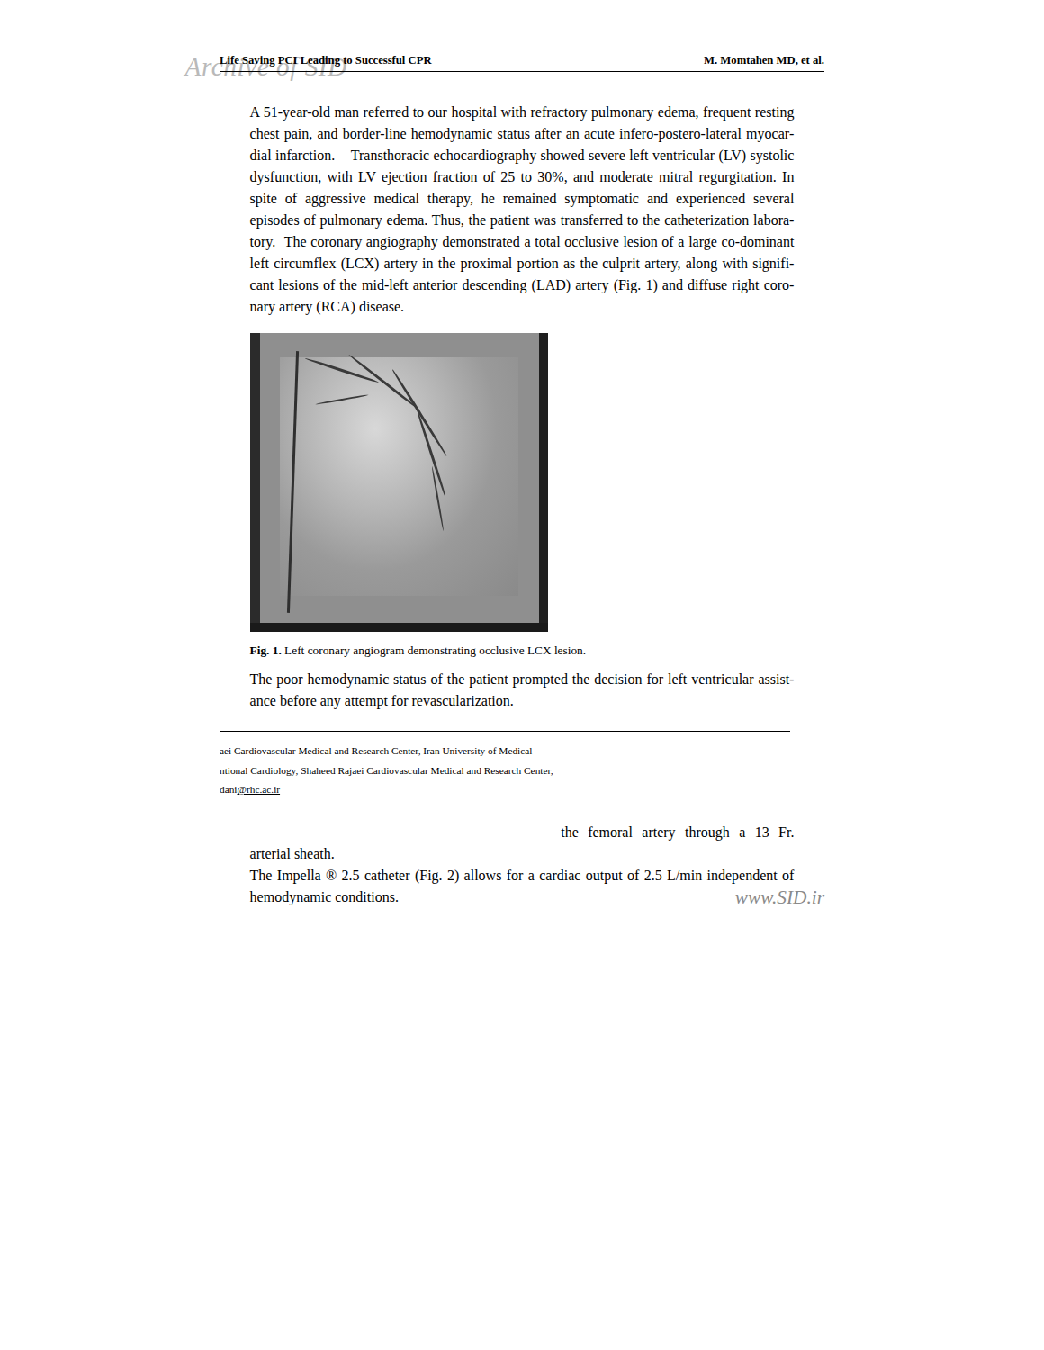Archive of SID
Life Saving PCI Leading to Successful CPR M. Momtahen MD, et al.
A 51-year-old man referred to our hospital with refractory pulmonary edema, frequent resting chest pain, and border-line hemodynamic status after an acute infero-postero-lateral myocardial infarction. Transthoracic echocardiography showed severe left ventricular (LV) systolic dysfunction, with LV ejection fraction of 25 to 30%, and moderate mitral regurgitation. In spite of aggressive medical therapy, he remained symptomatic and experienced several episodes of pulmonary edema. Thus, the patient was transferred to the catheterization laboratory. The coronary angiography demonstrated a total occlusive lesion of a large co-dominant left circumflex (LCX) artery in the proximal portion as the culprit artery, along with significant lesions of the mid-left anterior descending (LAD) artery (Fig. 1) and diffuse right coronary artery (RCA) disease.
Fig. 1. Left coronary angiogram demonstrating occlusive LCX lesion.
The poor hemodynamic status of the patient prompted the decision for left ventricular assistance before any attempt for revascularization.
aei Cardiovascular Medical and Research Center, Iran University of Medical
ntional Cardiology, Shaheed Rajaei Cardiovascular Medical and Research Center,
dani@rhc.ac.ir
the femoral artery through a 13 Fr. arterial sheath. The Impella ® 2.5 catheter (Fig. 2) allows for a cardiac output of 2.5 L/min independent of hemodynamic conditions.
www.SID.ir